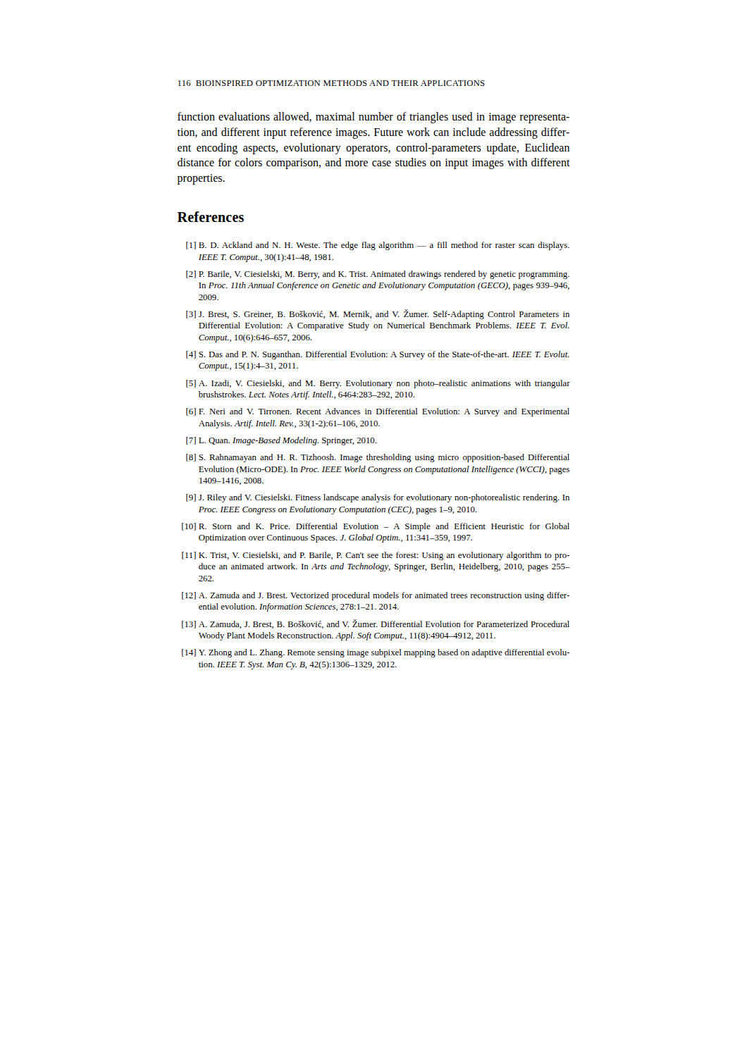116 BIOINSPIRED OPTIMIZATION METHODS AND THEIR APPLICATIONS
function evaluations allowed, maximal number of triangles used in image representation, and different input reference images. Future work can include addressing different encoding aspects, evolutionary operators, control-parameters update, Euclidean distance for colors comparison, and more case studies on input images with different properties.
References
[1] B. D. Ackland and N. H. Weste. The edge flag algorithm — a fill method for raster scan displays. IEEE T. Comput., 30(1):41–48, 1981.
[2] P. Barile, V. Ciesielski, M. Berry, and K. Trist. Animated drawings rendered by genetic programming. In Proc. 11th Annual Conference on Genetic and Evolutionary Computation (GECO), pages 939–946, 2009.
[3] J. Brest, S. Greiner, B. Bošković, M. Mernik, and V. Žumer. Self-Adapting Control Parameters in Differential Evolution: A Comparative Study on Numerical Benchmark Problems. IEEE T. Evol. Comput., 10(6):646–657, 2006.
[4] S. Das and P. N. Suganthan. Differential Evolution: A Survey of the State-of-the-art. IEEE T. Evolut. Comput., 15(1):4–31, 2011.
[5] A. Izadi, V. Ciesielski, and M. Berry. Evolutionary non photo–realistic animations with triangular brushstrokes. Lect. Notes Artif. Intell., 6464:283–292, 2010.
[6] F. Neri and V. Tirronen. Recent Advances in Differential Evolution: A Survey and Experimental Analysis. Artif. Intell. Rev., 33(1-2):61–106, 2010.
[7] L. Quan. Image-Based Modeling. Springer, 2010.
[8] S. Rahnamayan and H. R. Tizhoosh. Image thresholding using micro opposition-based Differential Evolution (Micro-ODE). In Proc. IEEE World Congress on Computational Intelligence (WCCI), pages 1409–1416, 2008.
[9] J. Riley and V. Ciesielski. Fitness landscape analysis for evolutionary non-photorealistic rendering. In Proc. IEEE Congress on Evolutionary Computation (CEC), pages 1–9, 2010.
[10] R. Storn and K. Price. Differential Evolution – A Simple and Efficient Heuristic for Global Optimization over Continuous Spaces. J. Global Optim., 11:341–359, 1997.
[11] K. Trist, V. Ciesielski, and P. Barile, P. Can't see the forest: Using an evolutionary algorithm to produce an animated artwork. In Arts and Technology, Springer, Berlin, Heidelberg, 2010, pages 255–262.
[12] A. Zamuda and J. Brest. Vectorized procedural models for animated trees reconstruction using differential evolution. Information Sciences, 278:1–21. 2014.
[13] A. Zamuda, J. Brest, B. Bošković, and V. Žumer. Differential Evolution for Parameterized Procedural Woody Plant Models Reconstruction. Appl. Soft Comput., 11(8):4904–4912, 2011.
[14] Y. Zhong and L. Zhang. Remote sensing image subpixel mapping based on adaptive differential evolution. IEEE T. Syst. Man Cy. B, 42(5):1306–1329, 2012.